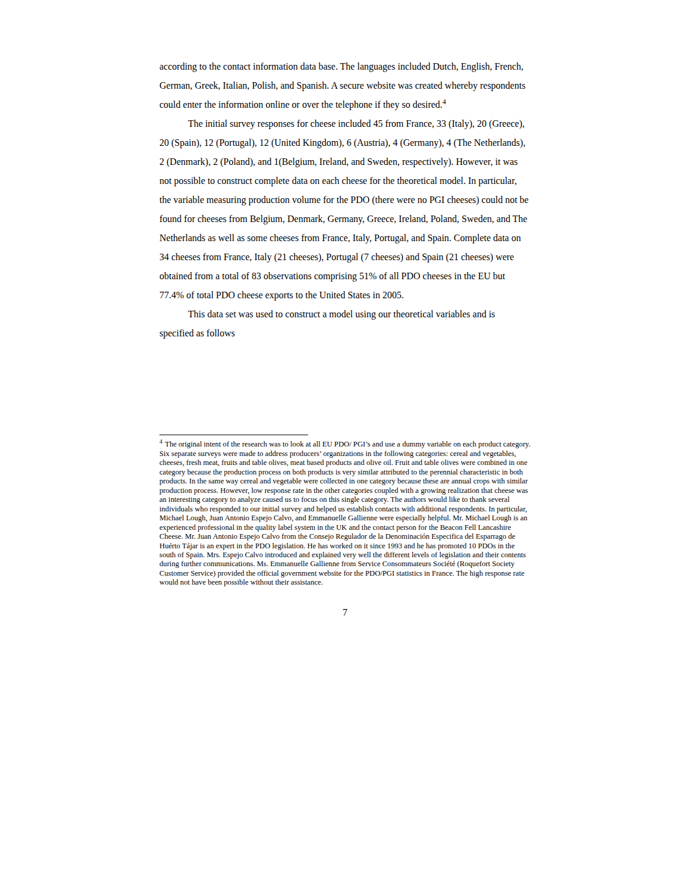according to the contact information data base. The languages included Dutch, English, French, German, Greek, Italian, Polish, and Spanish. A secure website was created whereby respondents could enter the information online or over the telephone if they so desired.4
The initial survey responses for cheese included 45 from France, 33 (Italy), 20 (Greece), 20 (Spain), 12 (Portugal), 12 (United Kingdom), 6 (Austria), 4 (Germany), 4 (The Netherlands), 2 (Denmark), 2 (Poland), and 1(Belgium, Ireland, and Sweden, respectively). However, it was not possible to construct complete data on each cheese for the theoretical model. In particular, the variable measuring production volume for the PDO (there were no PGI cheeses) could not be found for cheeses from Belgium, Denmark, Germany, Greece, Ireland, Poland, Sweden, and The Netherlands as well as some cheeses from France, Italy, Portugal, and Spain. Complete data on 34 cheeses from France, Italy (21 cheeses), Portugal (7 cheeses) and Spain (21 cheeses) were obtained from a total of 83 observations comprising 51% of all PDO cheeses in the EU but 77.4% of total PDO cheese exports to the United States in 2005.
This data set was used to construct a model using our theoretical variables and is specified as follows
4 The original intent of the research was to look at all EU PDO/ PGI’s and use a dummy variable on each product category. Six separate surveys were made to address producers’ organizations in the following categories: cereal and vegetables, cheeses, fresh meat, fruits and table olives, meat based products and olive oil. Fruit and table olives were combined in one category because the production process on both products is very similar attributed to the perennial characteristic in both products. In the same way cereal and vegetable were collected in one category because these are annual crops with similar production process. However, low response rate in the other categories coupled with a growing realization that cheese was an interesting category to analyze caused us to focus on this single category. The authors would like to thank several individuals who responded to our initial survey and helped us establish contacts with additional respondents. In particular, Michael Lough, Juan Antonio Espejo Calvo, and Emmanuelle Gallienne were especially helpful. Mr. Michael Lough is an experienced professional in the quality label system in the UK and the contact person for the Beacon Fell Lancashire Cheese. Mr. Juan Antonio Espejo Calvo from the Consejo Regulador de la Denominación Especifica del Esparrago de Huérto Tájar is an expert in the PDO legislation. He has worked on it since 1993 and he has promoted 10 PDOs in the south of Spain. Mrs. Espejo Calvo introduced and explained very well the different levels of legislation and their contents during further communications. Ms. Emmanuelle Gallienne from Service Consommateurs Société (Roquefort Society Customer Service) provided the official government website for the PDO/PGI statistics in France. The high response rate would not have been possible without their assistance.
7